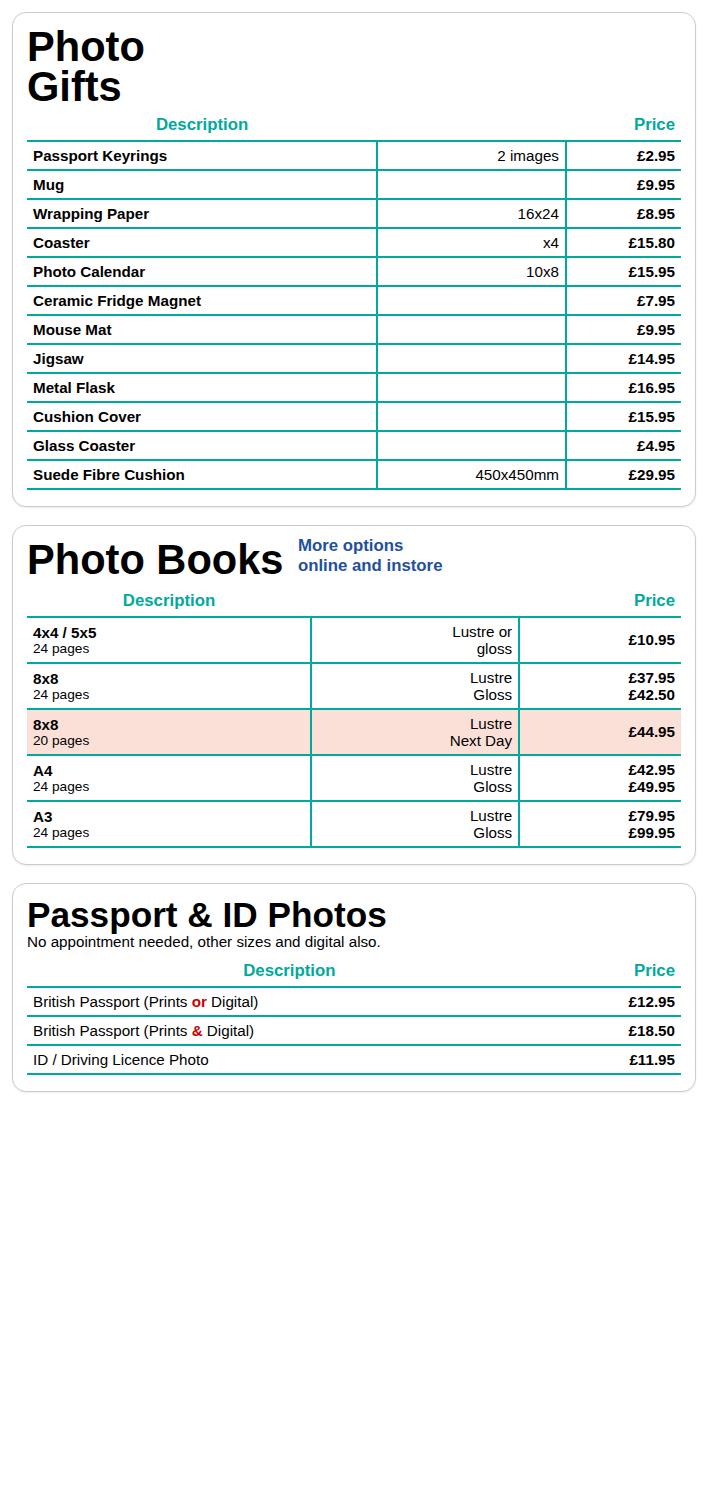Photo
Gifts
| Description | | Price |
| --- | --- | --- |
| Passport Keyrings | 2 images | £2.95 |
| Mug | | £9.95 |
| Wrapping Paper | 16x24 | £8.95 |
| Coaster | x4 | £15.80 |
| Photo Calendar | 10x8 | £15.95 |
| Ceramic Fridge Magnet | | £7.95 |
| Mouse Mat | | £9.95 |
| Jigsaw | | £14.95 |
| Metal Flask | | £16.95 |
| Cushion Cover | | £15.95 |
| Glass Coaster | | £4.95 |
| Suede Fibre Cushion | 450x450mm | £29.95 |
Photo Books
More options
online and instore
| Description | | Price |
| --- | --- | --- |
| 4x4 / 5x5 24 pages | Lustre or gloss | £10.95 |
| 8x8 24 pages | Lustre Gloss | £37.95 £42.50 |
| 8x8 20 pages | Lustre Next Day | £44.95 |
| A4 24 pages | Lustre Gloss | £42.95 £49.95 |
| A3 24 pages | Lustre Gloss | £79.95 £99.95 |
Passport & ID Photos
No appointment needed, other sizes and digital also.
| Description | Price |
| --- | --- |
| British Passport (Prints or Digital) | £12.95 |
| British Passport (Prints & Digital) | £18.50 |
| ID / Driving Licence Photo | £11.95 |